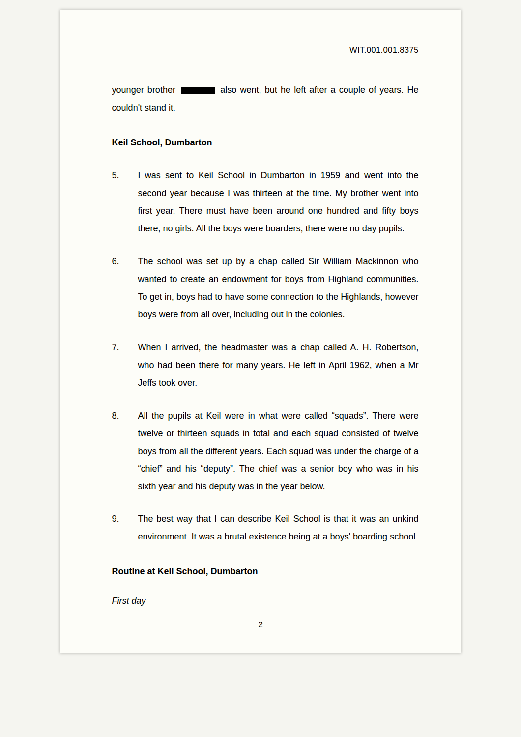WIT.001.001.8375
younger brother also went, but he left after a couple of years. He couldn't stand it.
Keil School, Dumbarton
5. I was sent to Keil School in Dumbarton in 1959 and went into the second year because I was thirteen at the time. My brother went into first year. There must have been around one hundred and fifty boys there, no girls. All the boys were boarders, there were no day pupils.
6. The school was set up by a chap called Sir William Mackinnon who wanted to create an endowment for boys from Highland communities. To get in, boys had to have some connection to the Highlands, however boys were from all over, including out in the colonies.
7. When I arrived, the headmaster was a chap called A. H. Robertson, who had been there for many years. He left in April 1962, when a Mr Jeffs took over.
8. All the pupils at Keil were in what were called “squads”. There were twelve or thirteen squads in total and each squad consisted of twelve boys from all the different years. Each squad was under the charge of a “chief” and his “deputy”. The chief was a senior boy who was in his sixth year and his deputy was in the year below.
9. The best way that I can describe Keil School is that it was an unkind environment. It was a brutal existence being at a boys' boarding school.
Routine at Keil School, Dumbarton
First day
2